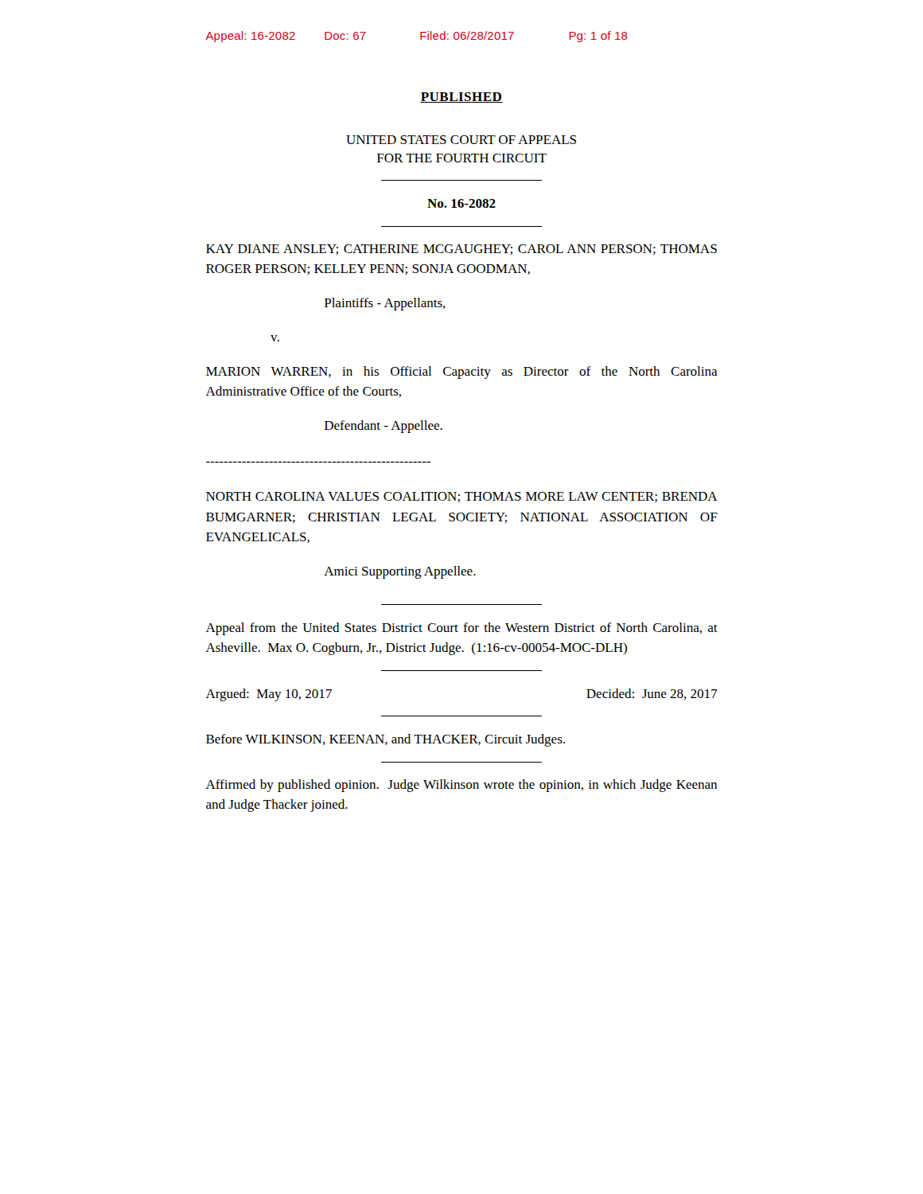Appeal: 16-2082 Doc: 67 Filed: 06/28/2017 Pg: 1 of 18
PUBLISHED
UNITED STATES COURT OF APPEALS
FOR THE FOURTH CIRCUIT
No. 16-2082
KAY DIANE ANSLEY; CATHERINE MCGAUGHEY; CAROL ANN PERSON; THOMAS ROGER PERSON; KELLEY PENN; SONJA GOODMAN,
Plaintiffs - Appellants,
v.
MARION WARREN, in his Official Capacity as Director of the North Carolina Administrative Office of the Courts,
Defendant - Appellee.
--------------------------------------------------
NORTH CAROLINA VALUES COALITION; THOMAS MORE LAW CENTER; BRENDA BUMGARNER; CHRISTIAN LEGAL SOCIETY; NATIONAL ASSOCIATION OF EVANGELICALS,
Amici Supporting Appellee.
Appeal from the United States District Court for the Western District of North Carolina, at Asheville. Max O. Cogburn, Jr., District Judge. (1:16-cv-00054-MOC-DLH)
Argued: May 10, 2017 Decided: June 28, 2017
Before WILKINSON, KEENAN, and THACKER, Circuit Judges.
Affirmed by published opinion. Judge Wilkinson wrote the opinion, in which Judge Keenan and Judge Thacker joined.